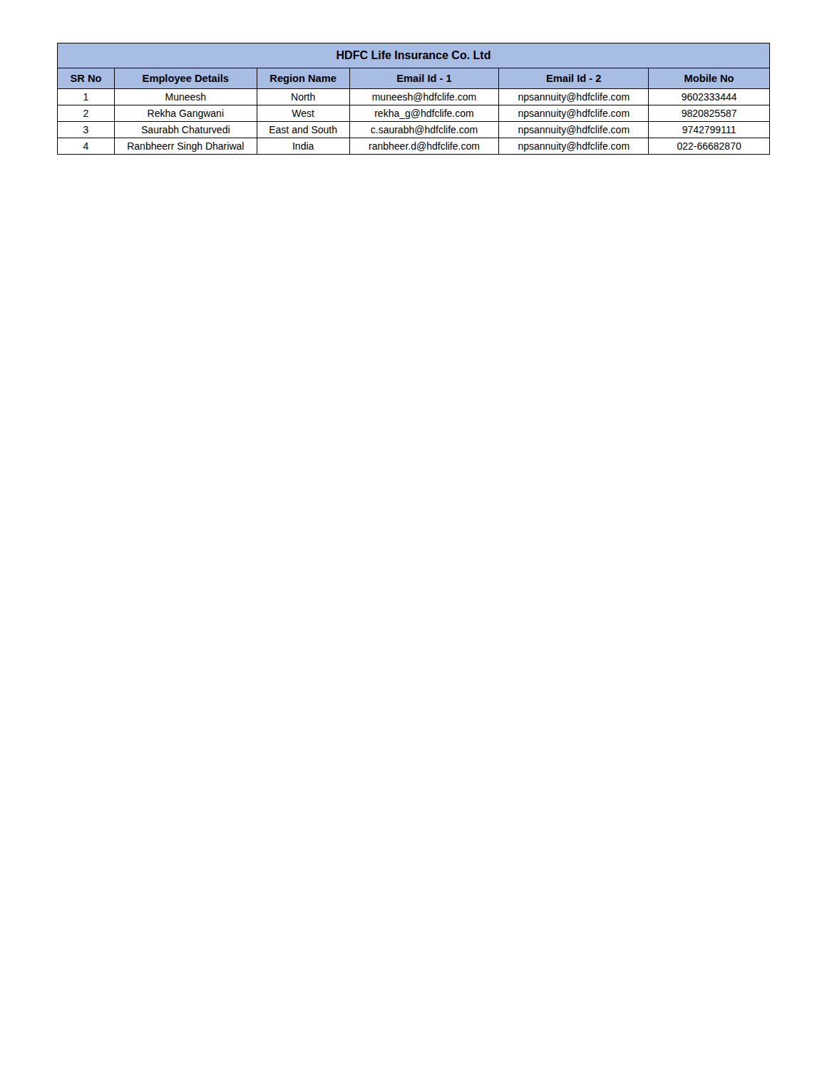| HDFC Life Insurance Co. Ltd |
| --- |
| SR No | Employee Details | Region Name | Email Id - 1 | Email Id - 2 | Mobile No |
| 1 | Muneesh | North | muneesh@hdfclife.com | npsannuity@hdfclife.com | 9602333444 |
| 2 | Rekha Gangwani | West | rekha_g@hdfclife.com | npsannuity@hdfclife.com | 9820825587 |
| 3 | Saurabh Chaturvedi | East and South | c.saurabh@hdfclife.com | npsannuity@hdfclife.com | 9742799111 |
| 4 | Ranbheerr Singh Dhariwal | India | ranbheer.d@hdfclife.com | npsannuity@hdfclife.com | 022-66682870 |